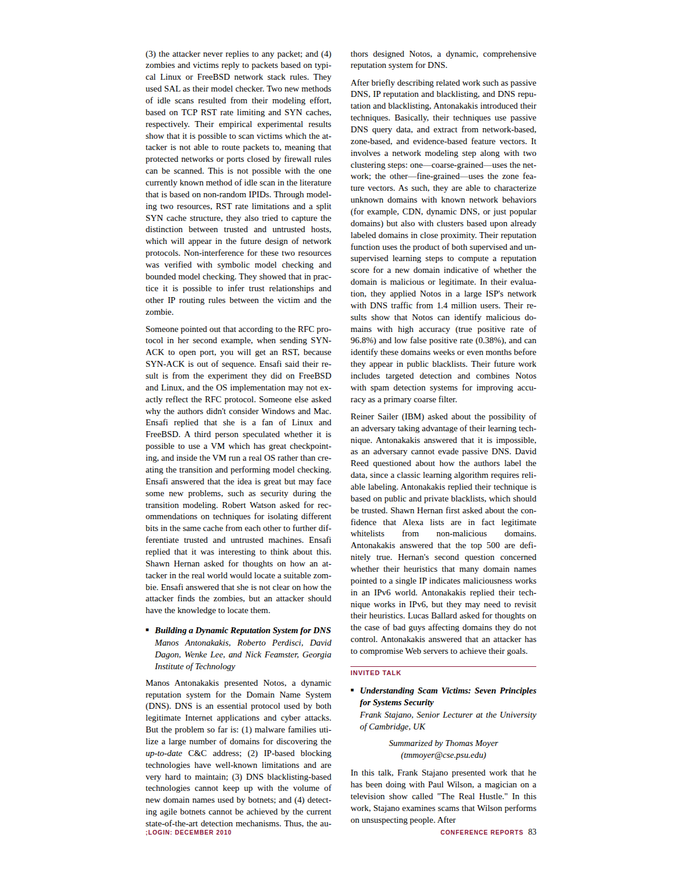(3) the attacker never replies to any packet; and (4) zombies and victims reply to packets based on typical Linux or FreeBSD network stack rules. They used SAL as their model checker. Two new methods of idle scans resulted from their modeling effort, based on TCP RST rate limiting and SYN caches, respectively. Their empirical experimental results show that it is possible to scan victims which the attacker is not able to route packets to, meaning that protected networks or ports closed by firewall rules can be scanned. This is not possible with the one currently known method of idle scan in the literature that is based on non-random IPIDs. Through modeling two resources, RST rate limitations and a split SYN cache structure, they also tried to capture the distinction between trusted and untrusted hosts, which will appear in the future design of network protocols. Non-interference for these two resources was verified with symbolic model checking and bounded model checking. They showed that in practice it is possible to infer trust relationships and other IP routing rules between the victim and the zombie.
Someone pointed out that according to the RFC protocol in her second example, when sending SYN-ACK to open port, you will get an RST, because SYN-ACK is out of sequence. Ensafi said their result is from the experiment they did on FreeBSD and Linux, and the OS implementation may not exactly reflect the RFC protocol. Someone else asked why the authors didn't consider Windows and Mac. Ensafi replied that she is a fan of Linux and FreeBSD. A third person speculated whether it is possible to use a VM which has great checkpointing, and inside the VM run a real OS rather than creating the transition and performing model checking. Ensafi answered that the idea is great but may face some new problems, such as security during the transition modeling. Robert Watson asked for recommendations on techniques for isolating different bits in the same cache from each other to further differentiate trusted and untrusted machines. Ensafi replied that it was interesting to think about this. Shawn Hernan asked for thoughts on how an attacker in the real world would locate a suitable zombie. Ensafi answered that she is not clear on how the attacker finds the zombies, but an attacker should have the knowledge to locate them.
Building a Dynamic Reputation System for DNS Manos Antonakakis, Roberto Perdisci, David Dagon, Wenke Lee, and Nick Feamster, Georgia Institute of Technology
Manos Antonakakis presented Notos, a dynamic reputation system for the Domain Name System (DNS). DNS is an essential protocol used by both legitimate Internet applications and cyber attacks. But the problem so far is: (1) malware families utilize a large number of domains for discovering the up-to-date C&C address; (2) IP-based blocking technologies have well-known limitations and are very hard to maintain; (3) DNS blacklisting-based technologies cannot keep up with the volume of new domain names used by botnets; and (4) detecting agile botnets cannot be achieved by the current state-of-the-art detection mechanisms. Thus, the authors designed Notos, a dynamic, comprehensive reputation system for DNS.
After briefly describing related work such as passive DNS, IP reputation and blacklisting, and DNS reputation and blacklisting, Antonakakis introduced their techniques. Basically, their techniques use passive DNS query data, and extract from network-based, zone-based, and evidence-based feature vectors. It involves a network modeling step along with two clustering steps: one—coarse-grained—uses the network; the other—fine-grained—uses the zone feature vectors. As such, they are able to characterize unknown domains with known network behaviors (for example, CDN, dynamic DNS, or just popular domains) but also with clusters based upon already labeled domains in close proximity. Their reputation function uses the product of both supervised and unsupervised learning steps to compute a reputation score for a new domain indicative of whether the domain is malicious or legitimate. In their evaluation, they applied Notos in a large ISP's network with DNS traffic from 1.4 million users. Their results show that Notos can identify malicious domains with high accuracy (true positive rate of 96.8%) and low false positive rate (0.38%), and can identify these domains weeks or even months before they appear in public blacklists. Their future work includes targeted detection and combines Notos with spam detection systems for improving accuracy as a primary coarse filter.
Reiner Sailer (IBM) asked about the possibility of an adversary taking advantage of their learning technique. Antonakakis answered that it is impossible, as an adversary cannot evade passive DNS. David Reed questioned about how the authors label the data, since a classic learning algorithm requires reliable labeling. Antonakakis replied their technique is based on public and private blacklists, which should be trusted. Shawn Hernan first asked about the confidence that Alexa lists are in fact legitimate whitelists from non-malicious domains. Antonakakis answered that the top 500 are definitely true. Hernan's second question concerned whether their heuristics that many domain names pointed to a single IP indicates maliciousness works in an IPv6 world. Antonakakis replied their technique works in IPv6, but they may need to revisit their heuristics. Lucas Ballard asked for thoughts on the case of bad guys affecting domains they do not control. Antonakakis answered that an attacker has to compromise Web servers to achieve their goals.
Invited Talk
Understanding Scam Victims: Seven Principles for Systems Security Frank Stajano, Senior Lecturer at the University of Cambridge, UK
Summarized by Thomas Moyer (tmmoyer@cse.psu.edu)
In this talk, Frank Stajano presented work that he has been doing with Paul Wilson, a magician on a television show called "The Real Hustle." In this work, Stajano examines scams that Wilson performs on unsuspecting people. After
;login: December 2010 Conference Reports83